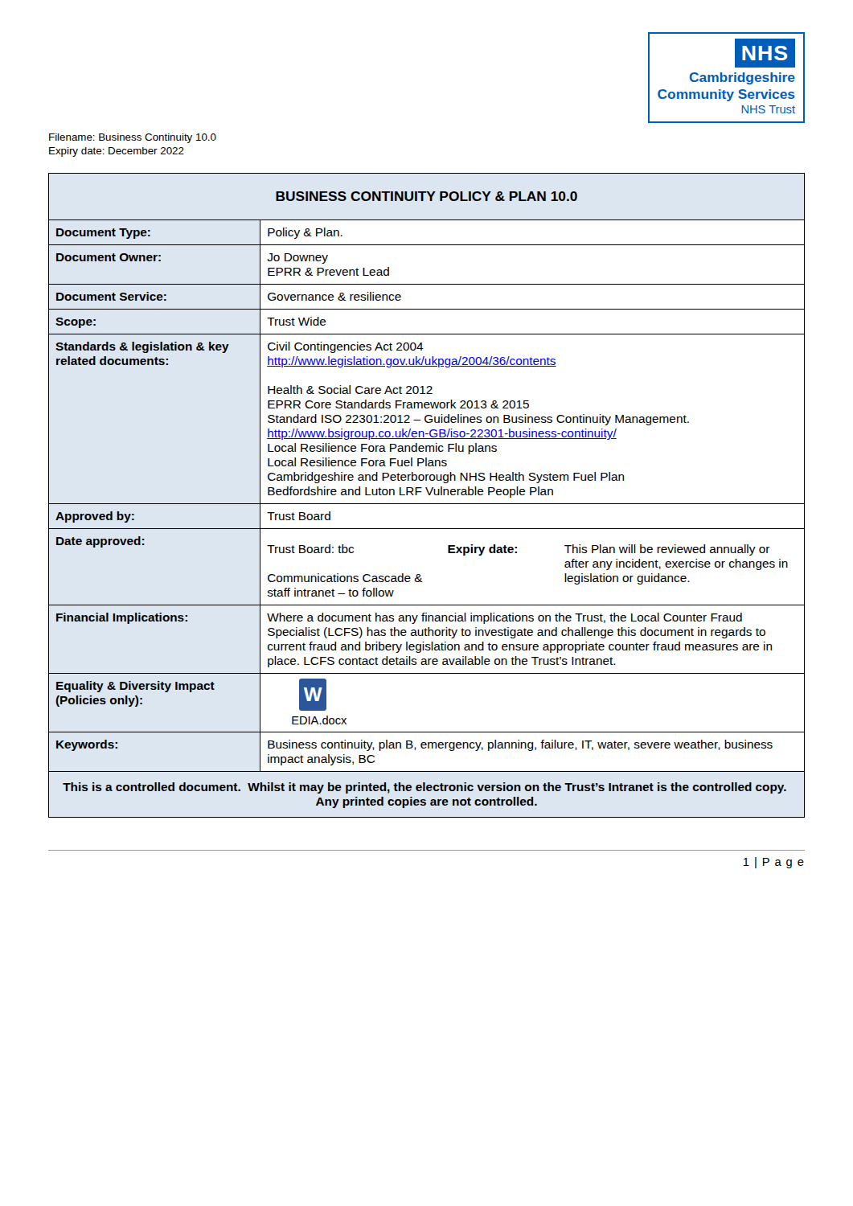NHS Cambridgeshire
Community Services NHS Trust
Filename: Business Continuity 10.0
Expiry date: December 2022
| BUSINESS CONTINUITY POLICY & PLAN 10.0 |
| Document Type: | Policy & Plan. |
| Document Owner: | Jo Downey EPRR & Prevent Lead |
| Document Service: | Governance & resilience |
| Scope: | Trust Wide |
| Standards & legislation & key related documents: | Civil Contingencies Act 2004 http://www.legislation.gov.uk/ukpga/2004/36/contents Health & Social Care Act 2012 EPRR Core Standards Framework 2013 & 2015 Standard ISO 22301:2012 – Guidelines on Business Continuity Management. http://www.bsigroup.co.uk/en-GB/iso-22301-business-continuity/ Local Resilience Fora Pandemic Flu plans Local Resilience Fora Fuel Plans Cambridgeshire and Peterborough NHS Health System Fuel Plan Bedfordshire and Luton LRF Vulnerable People Plan |
| Approved by: | Trust Board |
| Date approved: | / Trust Board: tbc Communications Cascade & staff intranet – to follow / Expiry date: / This Plan will be reviewed annually or after any incident, exercise or changes in legislation or guidance. / |
| Financial Implications: | Where a document has any financial implications on the Trust, the Local Counter Fraud Specialist (LCFS) has the authority to investigate and challenge this document in regards to current fraud and bribery legislation and to ensure appropriate counter fraud measures are in place. LCFS contact details are available on the Trust’s Intranet. |
| Equality & Diversity Impact (Policies only): | W EDIA.docx |
| Keywords: | Business continuity, plan B, emergency, planning, failure, IT, water, severe weather, business impact analysis, BC |
| This is a controlled document. Whilst it may be printed, the electronic version on the Trust’s Intranet is the controlled copy. Any printed copies are not controlled. |
1 | P a g e